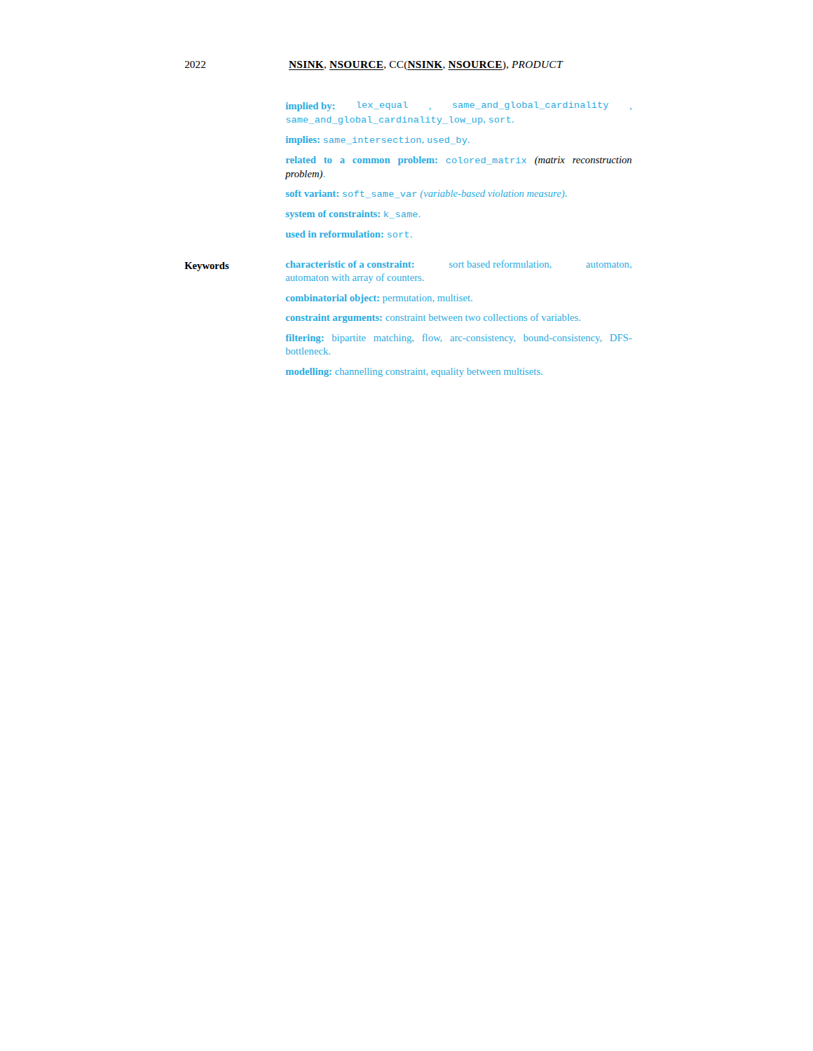2022
NSINK, NSOURCE, CC(NSINK, NSOURCE), PRODUCT
implied by: lex_equal, same_and_global_cardinality, same_and_global_cardinality_low_up, sort.
implies: same_intersection, used_by.
related to a common problem: colored_matrix (matrix reconstruction problem).
soft variant: soft_same_var (variable-based violation measure).
system of constraints: k_same.
used in reformulation: sort.
Keywords
characteristic of a constraint: sort based reformulation, automaton, automaton with array of counters.
combinatorial object: permutation, multiset.
constraint arguments: constraint between two collections of variables.
filtering: bipartite matching, flow, arc-consistency, bound-consistency, DFS-bottleneck.
modelling: channelling constraint, equality between multisets.